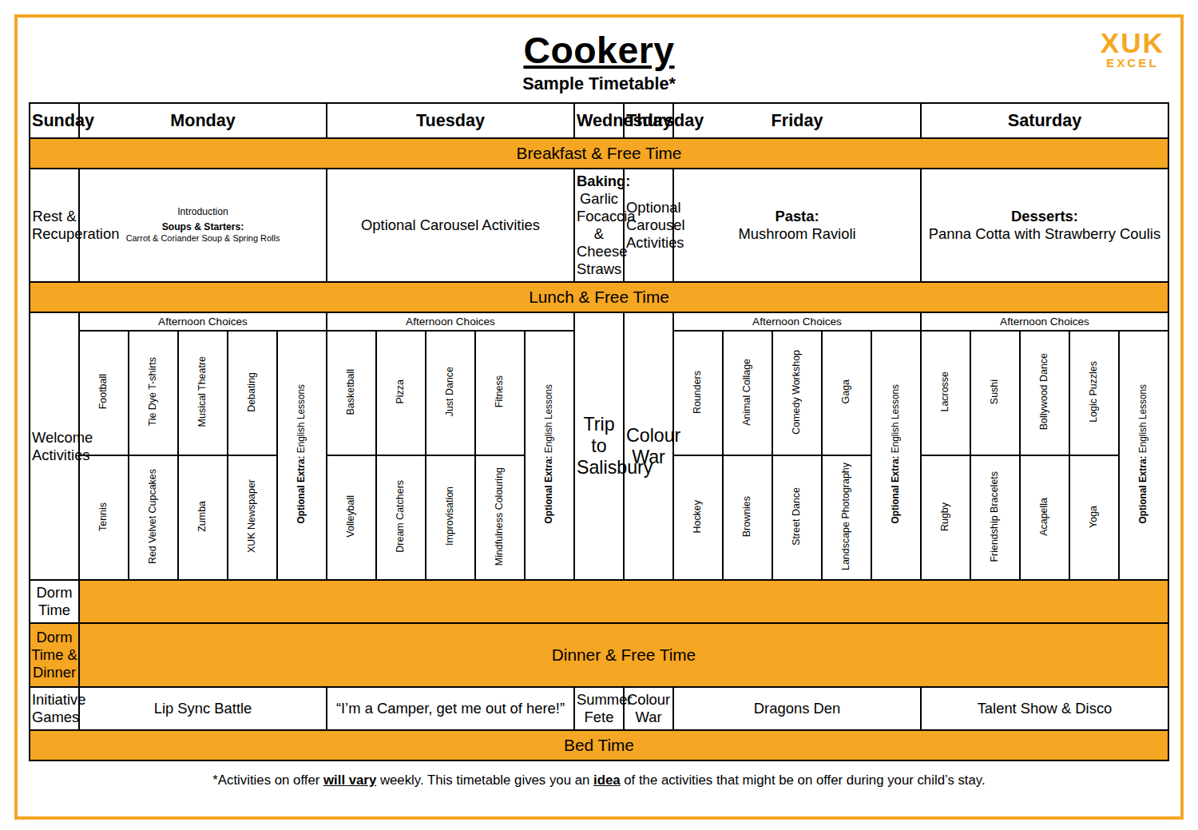XUK
EXCEL
Cookery
Sample Timetable*
| Sunday | Monday | Tuesday | Wednesday | Thursday | Friday | Saturday |
| --- | --- | --- | --- | --- | --- | --- |
| Breakfast & Free Time |
| Rest & Recuperation | Introduction Soups & Starters: Carrot & Coriander Soup & Spring Rolls | Optional Carousel Activities | Baking: Garlic Focaccia & Cheese Straws | Optional Carousel Activities | Pasta: Mushroom Ravioli | Desserts: Panna Cotta with Strawberry Coulis |
| Lunch & Free Time |
| Welcome Activities | Afternoon Choices | Afternoon Choices | Trip to Salisbury | Colour War | Afternoon Choices | Afternoon Choices |
| Football | Tie Dye T-shirts | Musical Theatre | Debating | Optional Extra: English Lessons | Basketball | Pizza | Just Dance | Fitness | Optional Extra: English Lessons | Rounders | Animal Collage | Comedy Workshop | Gaga | Optional Extra: English Lessons | Lacrosse | Sushi | Bollywood Dance | Logic Puzzles | Optional Extra: English Lessons |
| Tennis | Red Velvet Cupcakes | Zumba | XUK Newspaper | Volleyball | Dream Catchers | Improvisation | Mindfulness Colouring | Hockey | Brownies | Street Dance | Landscape Photography | Rugby | Friendship Bracelets | Acapella | Yoga |
| Dorm Time | |
| Dorm Time & Dinner | Dinner & Free Time |
| Initiative Games | Lip Sync Battle | “I’m a Camper, get me out of here!” | Summer Fete | Colour War | Dragons Den | Talent Show & Disco |
| Bed Time |
*Activities on offer will vary weekly. This timetable gives you an idea of the activities that might be on offer during your child’s stay.